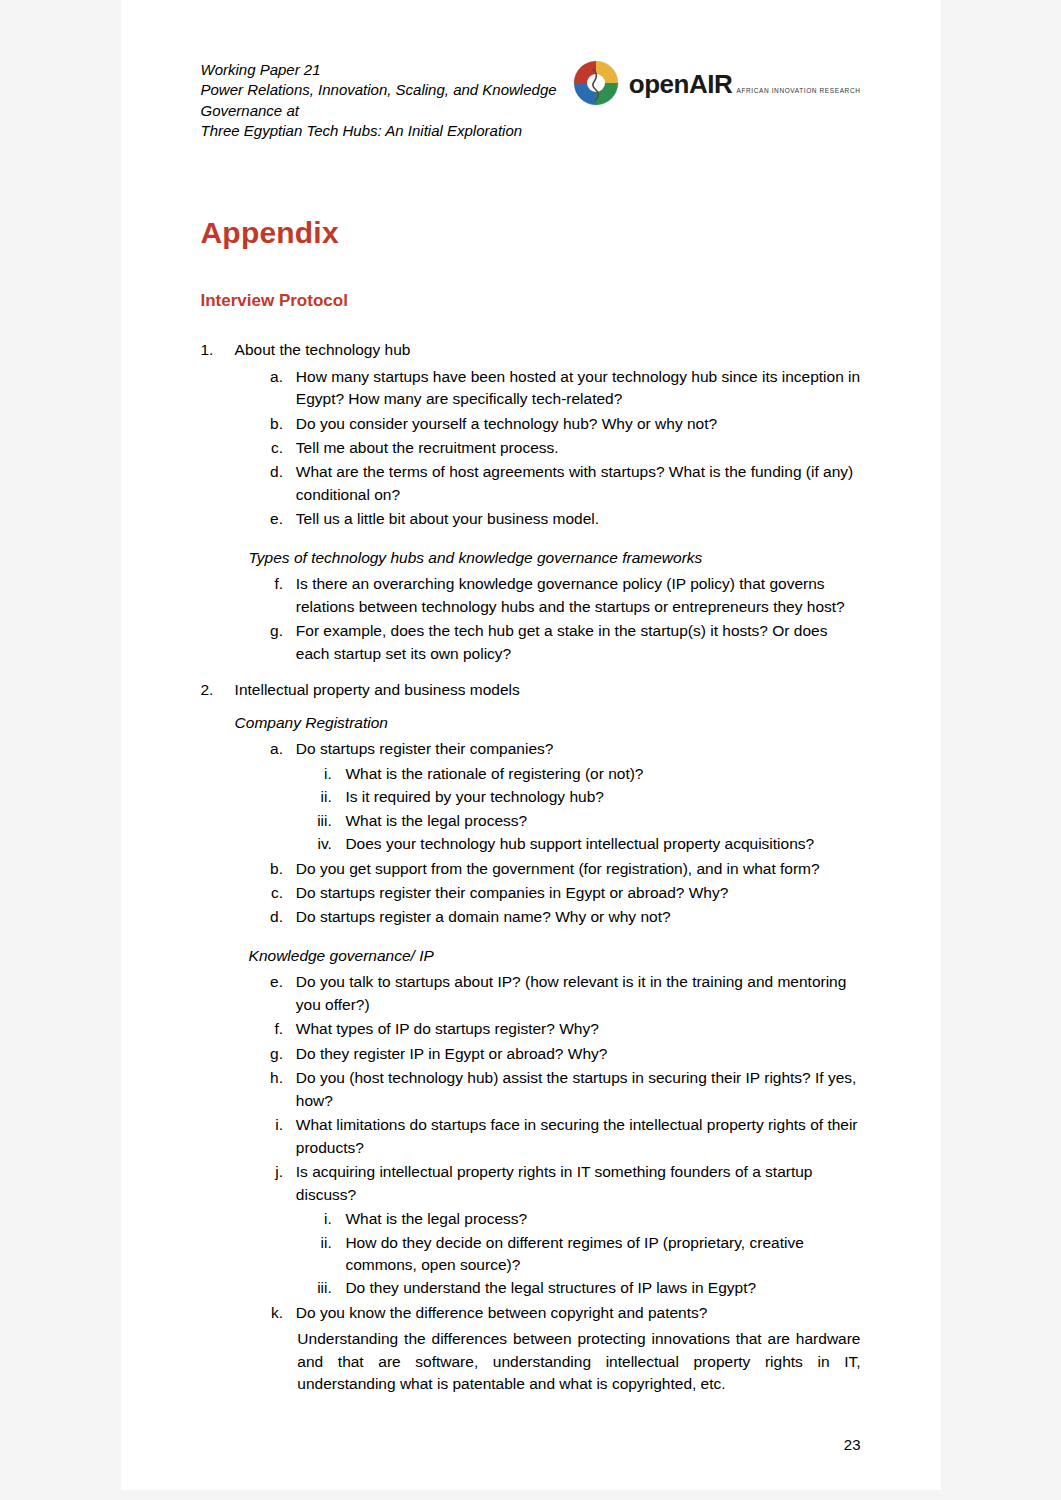Working Paper 21
Power Relations, Innovation, Scaling, and Knowledge Governance at
Three Egyptian Tech Hubs: An Initial Exploration
openAIR African Innovation Research
Appendix
Interview Protocol
1. About the technology hub
How many startups have been hosted at your technology hub since its inception in Egypt? How many are specifically tech-related?
Do you consider yourself a technology hub? Why or why not?
Tell me about the recruitment process.
What are the terms of host agreements with startups? What is the funding (if any) conditional on?
Tell us a little bit about your business model.
Types of technology hubs and knowledge governance frameworks
Is there an overarching knowledge governance policy (IP policy) that governs relations between technology hubs and the startups or entrepreneurs they host?
For example, does the tech hub get a stake in the startup(s) it hosts? Or does each startup set its own policy?
2. Intellectual property and business models
Company Registration
Do startups register their companies?
What is the rationale of registering (or not)?
Is it required by your technology hub?
What is the legal process?
Does your technology hub support intellectual property acquisitions?
Do you get support from the government (for registration), and in what form?
Do startups register their companies in Egypt or abroad? Why?
Do startups register a domain name? Why or why not?
Knowledge governance/ IP
Do you talk to startups about IP? (how relevant is it in the training and mentoring you offer?)
What types of IP do startups register? Why?
Do they register IP in Egypt or abroad? Why?
Do you (host technology hub) assist the startups in securing their IP rights? If yes, how?
What limitations do startups face in securing the intellectual property rights of their products?
Is acquiring intellectual property rights in IT something founders of a startup discuss?
What is the legal process?
How do they decide on different regimes of IP (proprietary, creative commons, open source)?
Do they understand the legal structures of IP laws in Egypt?
Do you know the difference between copyright and patents?
Understanding the differences between protecting innovations that are hardware and that are software, understanding intellectual property rights in IT, understanding what is patentable and what is copyrighted, etc.
23